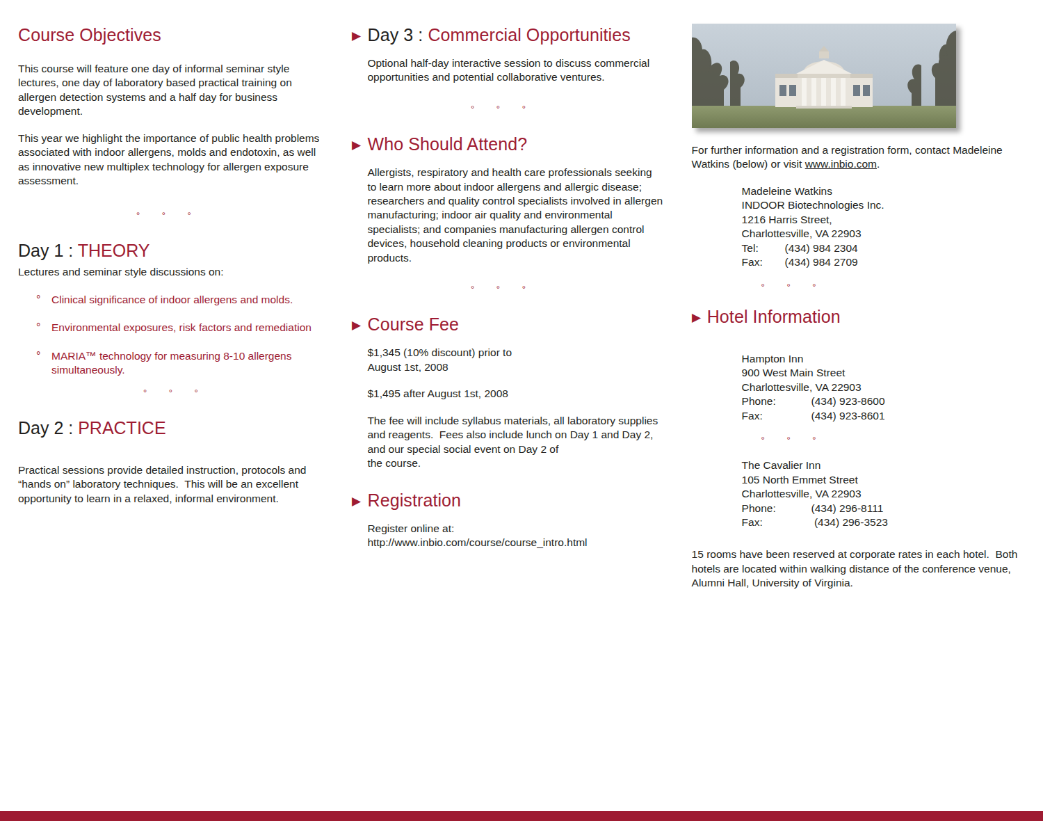Course Objectives
This course will feature one day of informal seminar style lectures, one day of laboratory based practical training on allergen detection systems and a half day for business development.
This year we highlight the importance of public health problems associated with indoor allergens, molds and endotoxin, as well as innovative new multiplex technology for allergen exposure assessment.
° ° °
Day 1 : THEORY
Lectures and seminar style discussions on:
Clinical significance of indoor allergens and molds.
Environmental exposures, risk factors and remediation
MARIA™ technology for measuring 8-10 allergens simultaneously.
° ° °
Day 2 : PRACTICE
Practical sessions provide detailed instruction, protocols and “hands on” laboratory techniques. This will be an excellent opportunity to learn in a relaxed, informal environment.
▶Day 3 : Commercial Opportunities
Optional half-day interactive session to discuss commercial opportunities and potential collaborative ventures.
° ° °
▶Who Should Attend?
Allergists, respiratory and health care professionals seeking to learn more about indoor allergens and allergic disease; researchers and quality control specialists involved in allergen manufacturing; indoor air quality and environmental specialists; and companies manufacturing allergen control devices, household cleaning products or environmental products.
° ° °
▶Course Fee
$1,345 (10% discount) prior to
August 1st, 2008
$1,495 after August 1st, 2008
The fee will include syllabus materials, all laboratory supplies and reagents. Fees also include lunch on Day 1 and Day 2, and our special social event on Day 2 of
the course.
▶Registration
Register online at:
http://www.inbio.com/course/course_intro.html
For further information and a registration form, contact Madeleine Watkins (below) or visit www.inbio.com.
Madeleine Watkins
INDOOR Biotechnologies Inc.
1216 Harris Street,
Charlottesville, VA 22903
Tel:(434) 984 2304
Fax:(434) 984 2709
° ° °
▶Hotel Information
Hampton Inn
900 West Main Street
Charlottesville, VA 22903
Phone:(434) 923-8600
Fax:(434) 923-8601
° ° °
The Cavalier Inn
105 North Emmet Street
Charlottesville, VA 22903
Phone:(434) 296-8111
Fax: (434) 296-3523
15 rooms have been reserved at corporate rates in each hotel. Both hotels are located within walking distance of the conference venue, Alumni Hall, University of Virginia.